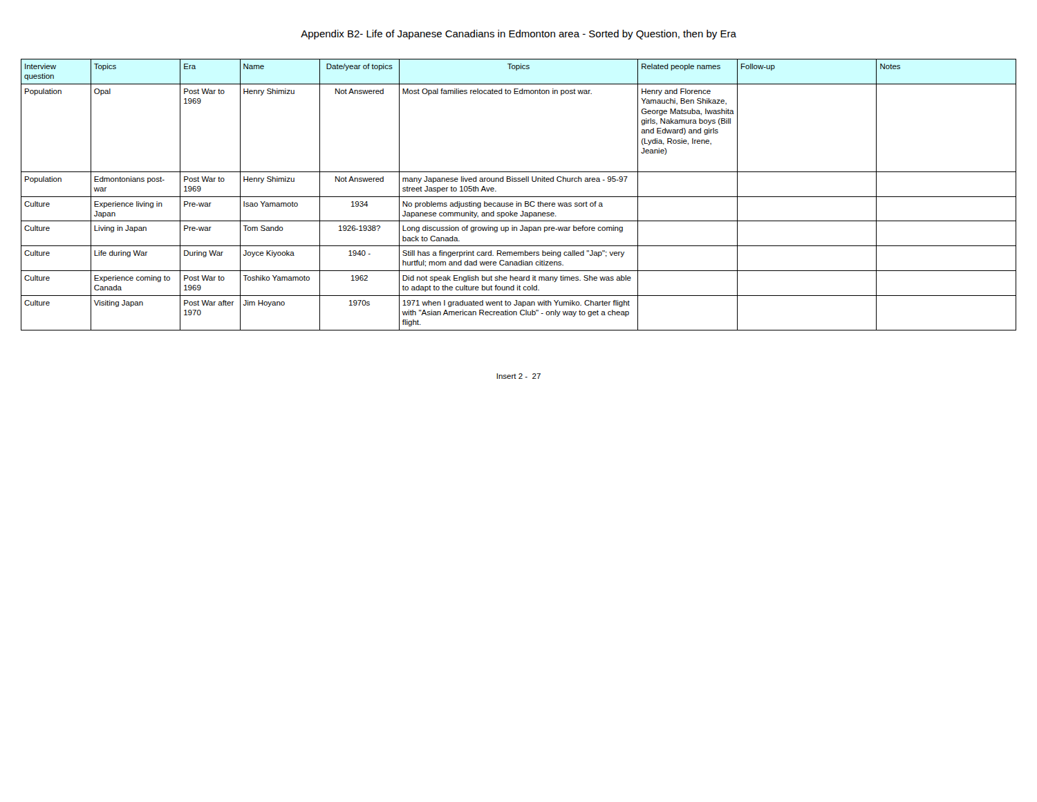Appendix B2- Life of Japanese Canadians in Edmonton area - Sorted by Question, then by Era
| Interview question | Topics | Era | Name | Date/year of topics | Topics | Related people names | Follow-up | Notes |
| --- | --- | --- | --- | --- | --- | --- | --- | --- |
| Population | Opal | Post War to 1969 | Henry Shimizu | Not Answered | Most Opal families relocated to Edmonton in post war. | Henry and Florence Yamauchi, Ben Shikaze, George Matsuba, Iwashita girls, Nakamura boys (Bill and Edward) and girls (Lydia, Rosie, Irene, Jeanie) | | |
| Population | Edmontonians post-war | Post War to 1969 | Henry Shimizu | Not Answered | many Japanese lived around Bissell United Church area - 95-97 street Jasper to 105th Ave. | | | |
| Culture | Experience living in Japan | Pre-war | Isao Yamamoto | 1934 | No problems adjusting because in BC there was sort of a Japanese community, and spoke Japanese. | | | |
| Culture | Living in Japan | Pre-war | Tom Sando | 1926-1938? | Long discussion of growing up in Japan pre-war before coming back to Canada. | | | |
| Culture | Life during War | During War | Joyce Kiyooka | 1940 - | Still has a fingerprint card. Remembers being called "Jap"; very hurtful; mom and dad were Canadian citizens. | | | |
| Culture | Experience coming to Canada | Post War to 1969 | Toshiko Yamamoto | 1962 | Did not speak English but she heard it many times. She was able to adapt to the culture but found it cold. | | | |
| Culture | Visiting Japan | Post War after 1970 | Jim Hoyano | 1970s | 1971 when I graduated went to Japan with Yumiko. Charter flight with "Asian American Recreation Club" - only way to get a cheap flight. | | | |
Insert 2 - 27